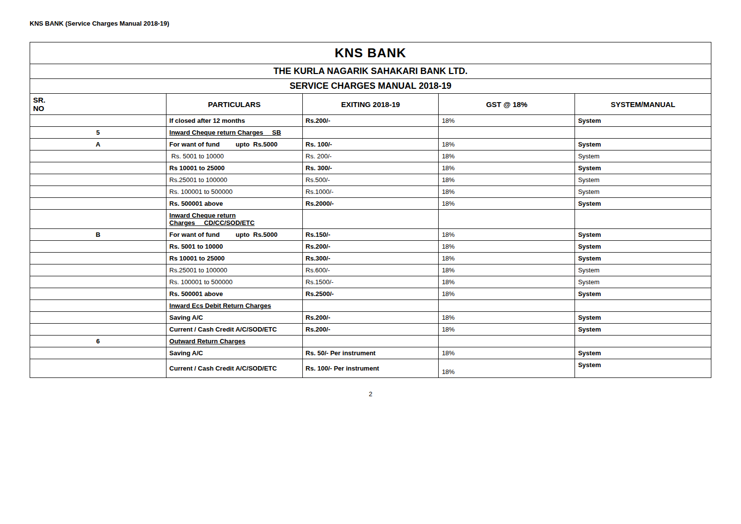KNS BANK (Service Charges Manual 2018-19)
| KNS BANK |
| THE KURLA NAGARIK SAHAKARI BANK LTD. |
| SERVICE CHARGES MANUAL 2018-19 |
| SR. NO | PARTICULARS | EXITING 2018-19 | GST @ 18% | SYSTEM/MANUAL |
| | If closed after 12 months | Rs.200/- | 18% | System |
| 5 | Inward Cheque return Charges SB | | | |
| A | For want of fund upto Rs.5000 | Rs. 100/- | 18% | System |
| | Rs. 5001 to 10000 | Rs. 200/- | 18% | System |
| | Rs 10001 to 25000 | Rs. 300/- | 18% | System |
| | Rs.25001 to 100000 | Rs.500/- | 18% | System |
| | Rs. 100001 to 500000 | Rs.1000/- | 18% | System |
| | Rs. 500001 above | Rs.2000/- | 18% | System |
| | Inward Cheque return Charges CD/CC/SOD/ETC | | | |
| B | For want of fund upto Rs.5000 | Rs.150/- | 18% | System |
| | Rs. 5001 to 10000 | Rs.200/- | 18% | System |
| | Rs 10001 to 25000 | Rs.300/- | 18% | System |
| | Rs.25001 to 100000 | Rs.600/- | 18% | System |
| | Rs. 100001 to 500000 | Rs.1500/- | 18% | System |
| | Rs. 500001 above | Rs.2500/- | 18% | System |
| | Inward Ecs Debit Return Charges | | | |
| | Saving A/C | Rs.200/- | 18% | System |
| | Current / Cash Credit A/C/SOD/ETC | Rs.200/- | 18% | System |
| 6 | Outward Return Charges | | | |
| | Saving A/C | Rs. 50/- Per instrument | 18% | System |
| | Current / Cash Credit A/C/SOD/ETC | Rs. 100/- Per instrument | 18% | System |
2